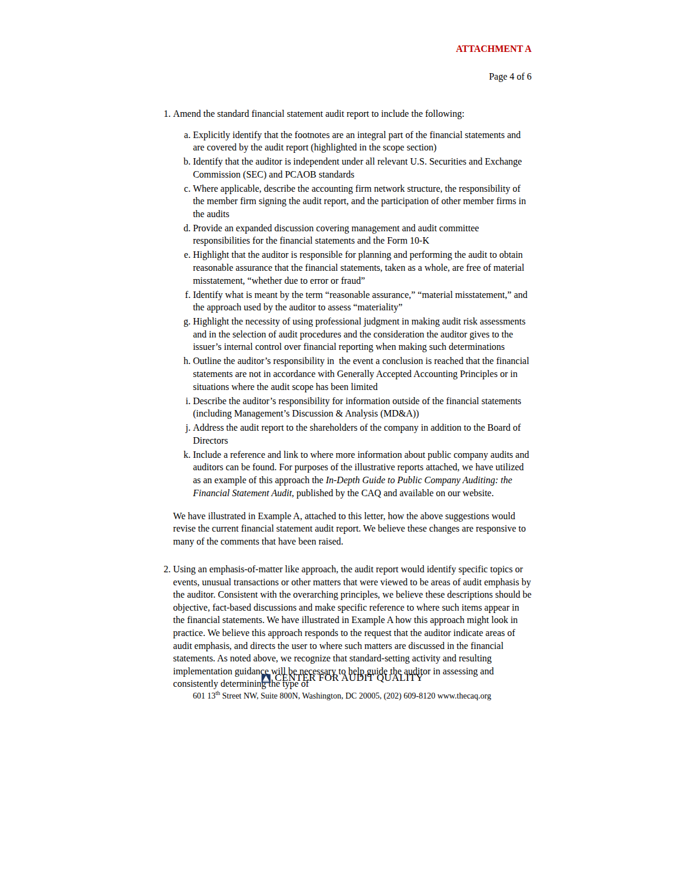ATTACHMENT A
Page 4 of 6
Amend the standard financial statement audit report to include the following:
Explicitly identify that the footnotes are an integral part of the financial statements and are covered by the audit report (highlighted in the scope section)
Identify that the auditor is independent under all relevant U.S. Securities and Exchange Commission (SEC) and PCAOB standards
Where applicable, describe the accounting firm network structure, the responsibility of the member firm signing the audit report, and the participation of other member firms in the audits
Provide an expanded discussion covering management and audit committee responsibilities for the financial statements and the Form 10-K
Highlight that the auditor is responsible for planning and performing the audit to obtain reasonable assurance that the financial statements, taken as a whole, are free of material misstatement, “whether due to error or fraud”
Identify what is meant by the term “reasonable assurance,” “material misstatement,” and the approach used by the auditor to assess “materiality”
Highlight the necessity of using professional judgment in making audit risk assessments and in the selection of audit procedures and the consideration the auditor gives to the issuer’s internal control over financial reporting when making such determinations
Outline the auditor’s responsibility in the event a conclusion is reached that the financial statements are not in accordance with Generally Accepted Accounting Principles or in situations where the audit scope has been limited
Describe the auditor’s responsibility for information outside of the financial statements (including Management’s Discussion & Analysis (MD&A))
Address the audit report to the shareholders of the company in addition to the Board of Directors
Include a reference and link to where more information about public company audits and auditors can be found. For purposes of the illustrative reports attached, we have utilized as an example of this approach the In-Depth Guide to Public Company Auditing: the Financial Statement Audit, published by the CAQ and available on our website.
We have illustrated in Example A, attached to this letter, how the above suggestions would revise the current financial statement audit report. We believe these changes are responsive to many of the comments that have been raised.
Using an emphasis-of-matter like approach, the audit report would identify specific topics or events, unusual transactions or other matters that were viewed to be areas of audit emphasis by the auditor. Consistent with the overarching principles, we believe these descriptions should be objective, fact-based discussions and make specific reference to where such items appear in the financial statements. We have illustrated in Example A how this approach might look in practice. We believe this approach responds to the request that the auditor indicate areas of audit emphasis, and directs the user to where such matters are discussed in the financial statements. As noted above, we recognize that standard-setting activity and resulting implementation guidance will be necessary to help guide the auditor in assessing and consistently determining the type of
CENTER FOR AUDIT QUALITY
601 13th Street NW, Suite 800N, Washington, DC 20005, (202) 609-8120 www.thecaq.org